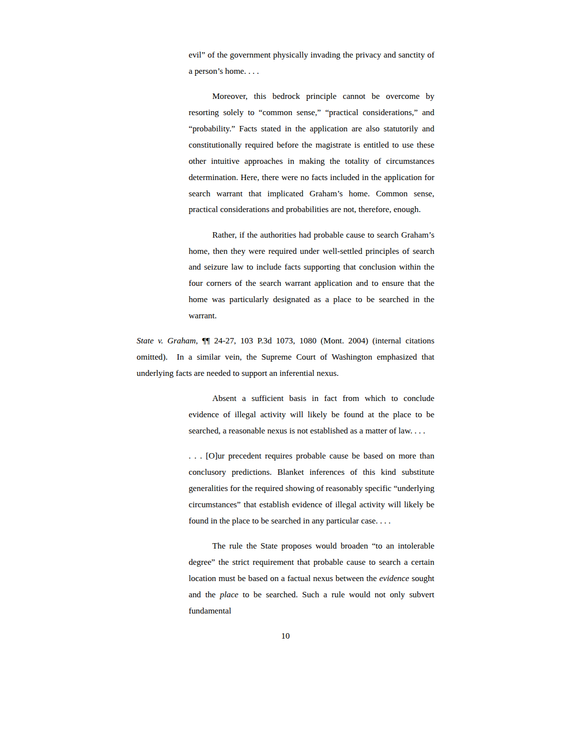evil” of the government physically invading the privacy and sanctity of a person’s home. . . .
Moreover, this bedrock principle cannot be overcome by resorting solely to “common sense,” “practical considerations,” and “probability.” Facts stated in the application are also statutorily and constitutionally required before the magistrate is entitled to use these other intuitive approaches in making the totality of circumstances determination. Here, there were no facts included in the application for search warrant that implicated Graham’s home. Common sense, practical considerations and probabilities are not, therefore, enough.
Rather, if the authorities had probable cause to search Graham’s home, then they were required under well-settled principles of search and seizure law to include facts supporting that conclusion within the four corners of the search warrant application and to ensure that the home was particularly designated as a place to be searched in the warrant.
State v. Graham, ¶¶ 24-27, 103 P.3d 1073, 1080 (Mont. 2004) (internal citations omitted). In a similar vein, the Supreme Court of Washington emphasized that underlying facts are needed to support an inferential nexus.
Absent a sufficient basis in fact from which to conclude evidence of illegal activity will likely be found at the place to be searched, a reasonable nexus is not established as a matter of law. . . .
. . . [O]ur precedent requires probable cause be based on more than conclusory predictions. Blanket inferences of this kind substitute generalities for the required showing of reasonably specific “underlying circumstances” that establish evidence of illegal activity will likely be found in the place to be searched in any particular case. . . .
The rule the State proposes would broaden “to an intolerable degree” the strict requirement that probable cause to search a certain location must be based on a factual nexus between the evidence sought and the place to be searched. Such a rule would not only subvert fundamental
10